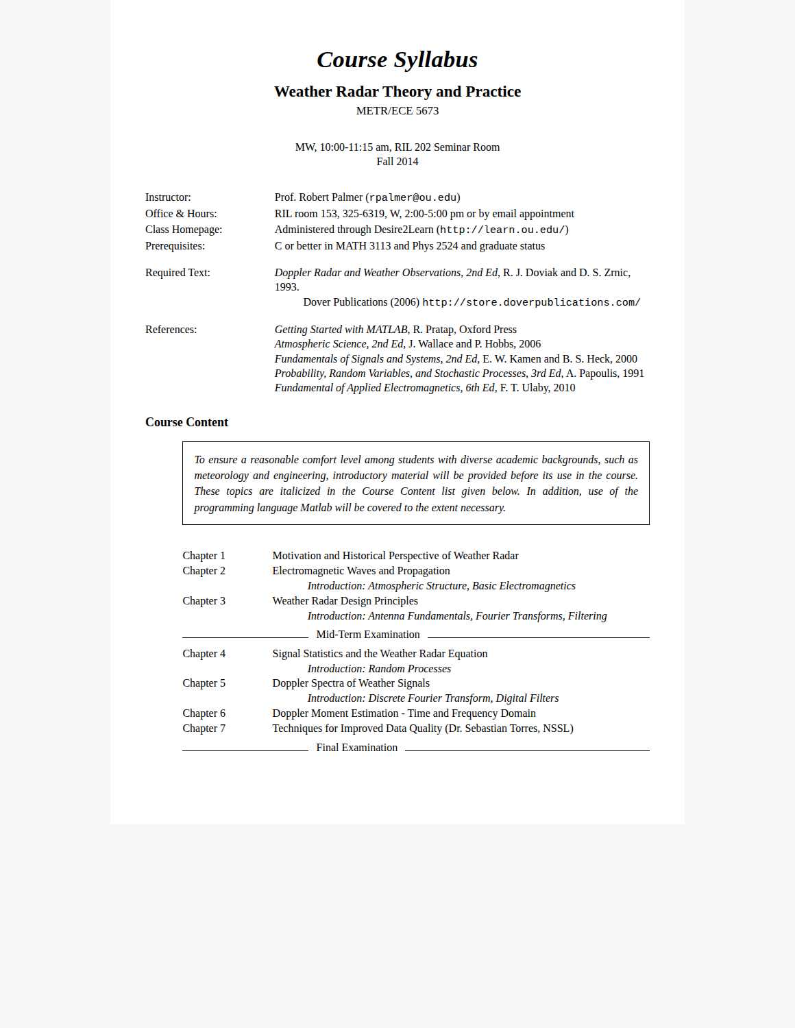Course Syllabus
Weather Radar Theory and Practice
METR/ECE 5673
MW, 10:00-11:15 am, RIL 202 Seminar Room
Fall 2014
| Instructor: | Prof. Robert Palmer ( rpalmer@ou.edu ) |
| Office & Hours: | RIL room 153, 325-6319, W, 2:00-5:00 pm or by email appointment |
| Class Homepage: | Administered through Desire2Learn ( http://learn.ou.edu/ ) |
| Prerequisites: | C or better in MATH 3113 and Phys 2524 and graduate status |
| Required Text: | Doppler Radar and Weather Observations, 2nd Ed , R. J. Doviak and D. S. Zrnic, 1993. Dover Publications (2006) http://store.doverpublications.com/ |
| References: | Getting Started with MATLAB , R. Pratap, Oxford Press Atmospheric Science, 2nd Ed , J. Wallace and P. Hobbs, 2006 Fundamentals of Signals and Systems, 2nd Ed , E. W. Kamen and B. S. Heck, 2000 Probability, Random Variables, and Stochastic Processes, 3rd Ed , A. Papoulis, 1991 Fundamental of Applied Electromagnetics, 6th Ed , F. T. Ulaby, 2010 |
Course Content
To ensure a reasonable comfort level among students with diverse academic backgrounds, such as meteorology and engineering, introductory material will be provided before its use in the course. These topics are italicized in the Course Content list given below. In addition, use of the programming language Matlab will be covered to the extent necessary.
| Chapter 1 | Motivation and Historical Perspective of Weather Radar |
| Chapter 2 | Electromagnetic Waves and Propagation Introduction: Atmospheric Structure, Basic Electromagnetics |
| Chapter 3 | Weather Radar Design Principles Introduction: Antenna Fundamentals, Fourier Transforms, Filtering |
| Mid-Term Examination |
| Chapter 4 | Signal Statistics and the Weather Radar Equation Introduction: Random Processes |
| Chapter 5 | Doppler Spectra of Weather Signals Introduction: Discrete Fourier Transform, Digital Filters |
| Chapter 6 | Doppler Moment Estimation - Time and Frequency Domain |
| Chapter 7 | Techniques for Improved Data Quality (Dr. Sebastian Torres, NSSL) |
| Final Examination |